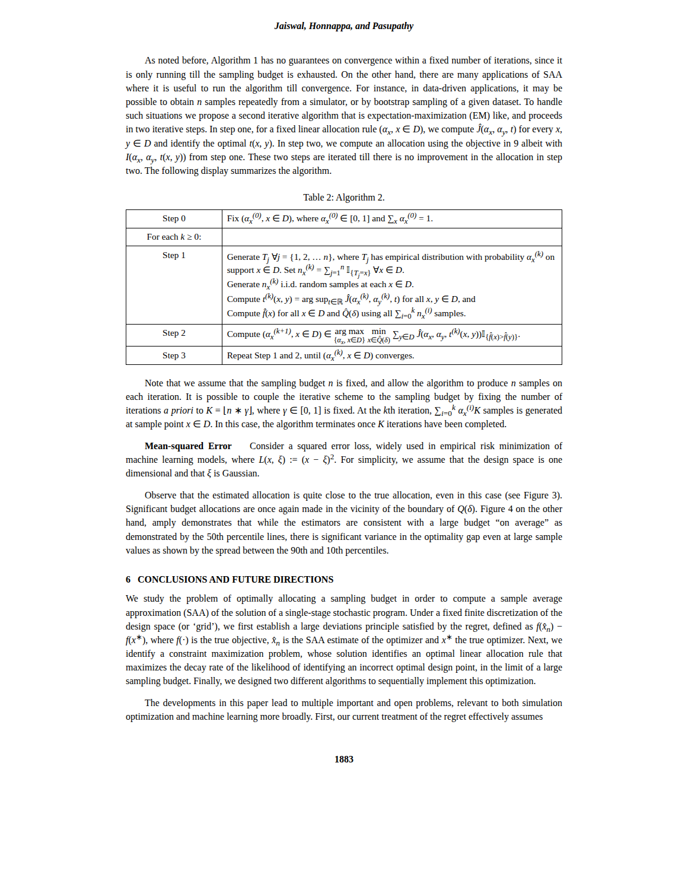Jaiswal, Honnappa, and Pasupathy
As noted before, Algorithm 1 has no guarantees on convergence within a fixed number of iterations, since it is only running till the sampling budget is exhausted. On the other hand, there are many applications of SAA where it is useful to run the algorithm till convergence. For instance, in data-driven applications, it may be possible to obtain n samples repeatedly from a simulator, or by bootstrap sampling of a given dataset. To handle such situations we propose a second iterative algorithm that is expectation-maximization (EM) like, and proceeds in two iterative steps. In step one, for a fixed linear allocation rule (αx, x ∈ D), we compute Ĵ(αx, αy, t) for every x, y ∈ D and identify the optimal t(x, y). In step two, we compute an allocation using the objective in 9 albeit with I(αx, αy, t(x, y)) from step one. These two steps are iterated till there is no improvement in the allocation in step two. The following display summarizes the algorithm.
Table 2: Algorithm 2.
| Step 0 | Fix ( α x (0) , x ∈ D ), where α x (0) ∈ [0, 1] and ∑ x α x (0) = 1. |
| For each k ≥ 0: | |
| Step 1 | Generate T j ∀ j = {1, 2, … n }, where T j has empirical distribution with probability α x (k) on support x ∈ D . Set n x (k) = ∑ j =1 n 𝕀 { T j = x } ∀ x ∈ D . Generate n x (k) i.i.d. random samples at each x ∈ D . Compute t (k) ( x , y ) = arg sup t ∈ℝ Ĵ ( α x (k) , α y (k) , t ) for all x , y ∈ D , and Compute f̂ ( x ) for all x ∈ D and Q̂ ( δ ) using all ∑ i =0 k n x (i) samples. |
| Step 2 | Compute ( α x (k+1) , x ∈ D ) ∈ arg max { α x , x ∈ D } min x ∈ Q̂ ( δ ) ∑ y ∈ D Ĵ ( α x , α y , t (k) ( x , y ))𝕀 { f̂ ( x )> f̂ ( y )} . |
| Step 3 | Repeat Step 1 and 2, until ( α x (k) , x ∈ D ) converges. |
Note that we assume that the sampling budget n is fixed, and allow the algorithm to produce n samples on each iteration. It is possible to couple the iterative scheme to the sampling budget by fixing the number of iterations a priori to K = ⌊n ∗ γ⌋, where γ ∈ [0, 1] is fixed. At the kth iteration, ∑i=0k αx(i)K samples is generated at sample point x ∈ D. In this case, the algorithm terminates once K iterations have been completed.
Mean-squared Error Consider a squared error loss, widely used in empirical risk minimization of machine learning models, where L(x, ξ) := (x − ξ)2. For simplicity, we assume that the design space is one dimensional and that ξ is Gaussian.
Observe that the estimated allocation is quite close to the true allocation, even in this case (see Figure 3). Significant budget allocations are once again made in the vicinity of the boundary of Q(δ). Figure 4 on the other hand, amply demonstrates that while the estimators are consistent with a large budget “on average” as demonstrated by the 50th percentile lines, there is significant variance in the optimality gap even at large sample values as shown by the spread between the 90th and 10th percentiles.
6 Conclusions and Future Directions
We study the problem of optimally allocating a sampling budget in order to compute a sample average approximation (SAA) of the solution of a single-stage stochastic program. Under a fixed finite discretization of the design space (or ‘grid’), we first establish a large deviations principle satisfied by the regret, defined as f(x̂n) − f(x∗), where f(·) is the true objective, x̂n is the SAA estimate of the optimizer and x∗ the true optimizer. Next, we identify a constraint maximization problem, whose solution identifies an optimal linear allocation rule that maximizes the decay rate of the likelihood of identifying an incorrect optimal design point, in the limit of a large sampling budget. Finally, we designed two different algorithms to sequentially implement this optimization.
The developments in this paper lead to multiple important and open problems, relevant to both simulation optimization and machine learning more broadly. First, our current treatment of the regret effectively assumes
1883